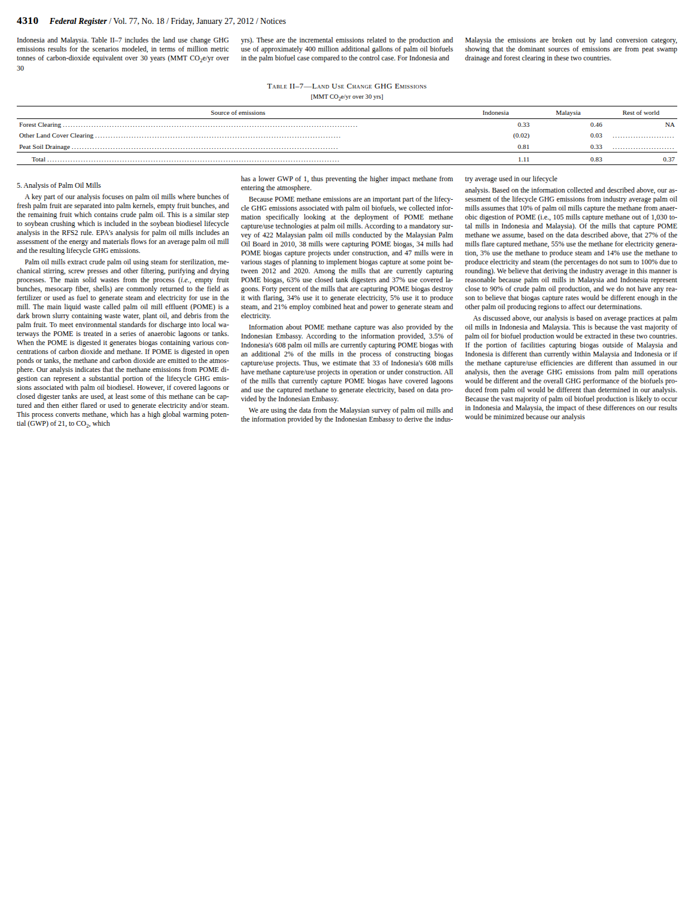4310 Federal Register / Vol. 77, No. 18 / Friday, January 27, 2012 / Notices
Indonesia and Malaysia. Table II–7 includes the land use change GHG emissions results for the scenarios modeled, in terms of million metric tonnes of carbon-dioxide equivalent over 30 years (MMT CO2e/yr over 30
yrs). These are the incremental emissions related to the production and use of approximately 400 million additional gallons of palm oil biofuels in the palm biofuel case compared to the control case. For Indonesia and
Malaysia the emissions are broken out by land conversion category, showing that the dominant sources of emissions are from peat swamp drainage and forest clearing in these two countries.
Table II–7—Land Use Change GHG Emissions
[MMT CO2e/yr over 30 yrs]
| Source of emissions | Indonesia | Malaysia | Rest of world |
| --- | --- | --- | --- |
| Forest Clearing .................................................................................................................. | 0.33 | 0.46 | NA |
| Other Land Cover Clearing ............................................................................................... | (0.02) | 0.03 | ........................ |
| Peat Soil Drainage ....................................................................................................... | 0.81 | 0.33 | ........................ |
| Total ................................................................................................................. | 1.11 | 0.83 | 0.37 |
5. Analysis of Palm Oil Mills
A key part of our analysis focuses on palm oil mills where bunches of fresh palm fruit are separated into palm kernels, empty fruit bunches, and the remaining fruit which contains crude palm oil. This is a similar step to soybean crushing which is included in the soybean biodiesel lifecycle analysis in the RFS2 rule. EPA's analysis for palm oil mills includes an assessment of the energy and materials flows for an average palm oil mill and the resulting lifecycle GHG emissions.
Palm oil mills extract crude palm oil using steam for sterilization, mechanical stirring, screw presses and other filtering, purifying and drying processes. The main solid wastes from the process (i.e., empty fruit bunches, mesocarp fiber, shells) are commonly returned to the field as fertilizer or used as fuel to generate steam and electricity for use in the mill. The main liquid waste called palm oil mill effluent (POME) is a dark brown slurry containing waste water, plant oil, and debris from the palm fruit. To meet environmental standards for discharge into local waterways the POME is treated in a series of anaerobic lagoons or tanks. When the POME is digested it generates biogas containing various concentrations of carbon dioxide and methane. If POME is digested in open ponds or tanks, the methane and carbon dioxide are emitted to the atmosphere. Our analysis indicates that the methane emissions from POME digestion can represent a substantial portion of the lifecycle GHG emissions associated with palm oil biodiesel. However, if covered lagoons or closed digester tanks are used, at least some of this methane can be captured and then either flared or used to generate electricity and/or steam. This process converts methane, which has a high global warming potential (GWP) of 21, to CO2, which
has a lower GWP of 1, thus preventing the higher impact methane from entering the atmosphere.
Because POME methane emissions are an important part of the lifecycle GHG emissions associated with palm oil biofuels, we collected information specifically looking at the deployment of POME methane capture/use technologies at palm oil mills. According to a mandatory survey of 422 Malaysian palm oil mills conducted by the Malaysian Palm Oil Board in 2010, 38 mills were capturing POME biogas, 34 mills had POME biogas capture projects under construction, and 47 mills were in various stages of planning to implement biogas capture at some point between 2012 and 2020. Among the mills that are currently capturing POME biogas, 63% use closed tank digesters and 37% use covered lagoons. Forty percent of the mills that are capturing POME biogas destroy it with flaring, 34% use it to generate electricity, 5% use it to produce steam, and 21% employ combined heat and power to generate steam and electricity.
Information about POME methane capture was also provided by the Indonesian Embassy. According to the information provided, 3.5% of Indonesia's 608 palm oil mills are currently capturing POME biogas with an additional 2% of the mills in the process of constructing biogas capture/use projects. Thus, we estimate that 33 of Indonesia's 608 mills have methane capture/use projects in operation or under construction. All of the mills that currently capture POME biogas have covered lagoons and use the captured methane to generate electricity, based on data provided by the Indonesian Embassy.
We are using the data from the Malaysian survey of palm oil mills and the information provided by the Indonesian Embassy to derive the industry average used in our lifecycle
analysis. Based on the information collected and described above, our assessment of the lifecycle GHG emissions from industry average palm oil mills assumes that 10% of palm oil mills capture the methane from anaerobic digestion of POME (i.e., 105 mills capture methane out of 1,030 total mills in Indonesia and Malaysia). Of the mills that capture POME methane we assume, based on the data described above, that 27% of the mills flare captured methane, 55% use the methane for electricity generation, 3% use the methane to produce steam and 14% use the methane to produce electricity and steam (the percentages do not sum to 100% due to rounding). We believe that deriving the industry average in this manner is reasonable because palm oil mills in Malaysia and Indonesia represent close to 90% of crude palm oil production, and we do not have any reason to believe that biogas capture rates would be different enough in the other palm oil producing regions to affect our determinations.
As discussed above, our analysis is based on average practices at palm oil mills in Indonesia and Malaysia. This is because the vast majority of palm oil for biofuel production would be extracted in these two countries. If the portion of facilities capturing biogas outside of Malaysia and Indonesia is different than currently within Malaysia and Indonesia or if the methane capture/use efficiencies are different than assumed in our analysis, then the average GHG emissions from palm mill operations would be different and the overall GHG performance of the biofuels produced from palm oil would be different than determined in our analysis. Because the vast majority of palm oil biofuel production is likely to occur in Indonesia and Malaysia, the impact of these differences on our results would be minimized because our analysis